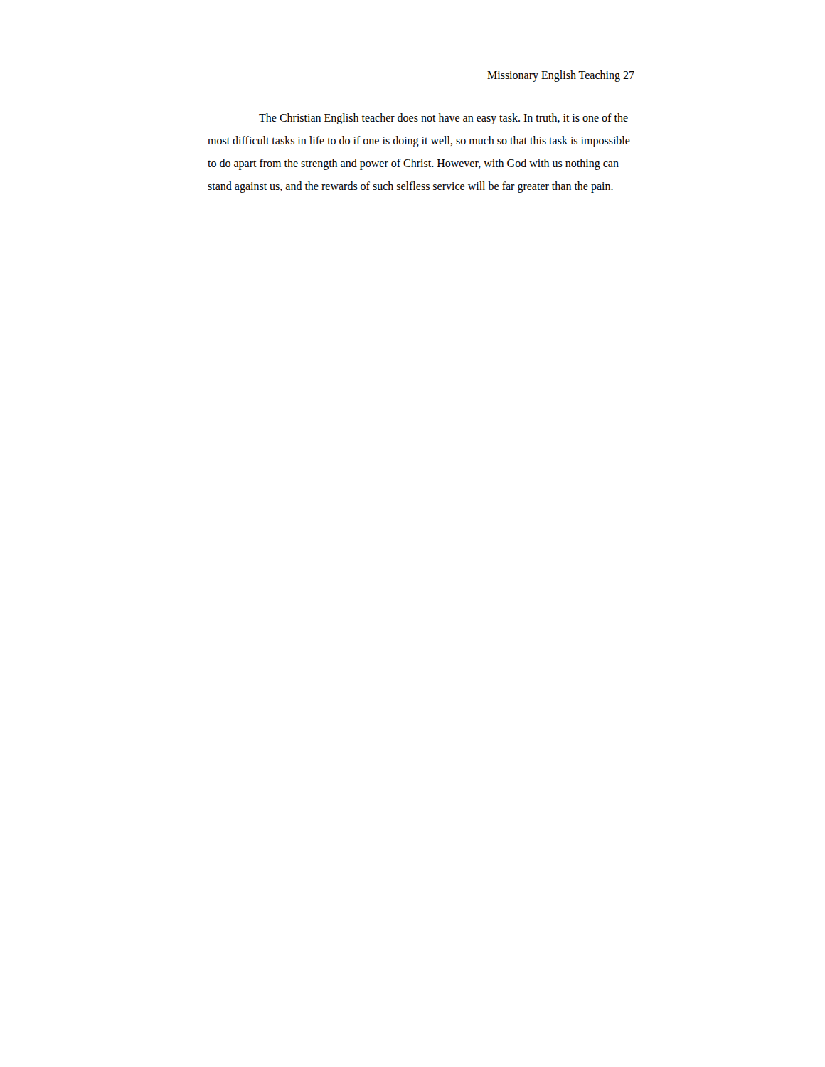Missionary English Teaching 27
The Christian English teacher does not have an easy task. In truth, it is one of the most difficult tasks in life to do if one is doing it well, so much so that this task is impossible to do apart from the strength and power of Christ. However, with God with us nothing can stand against us, and the rewards of such selfless service will be far greater than the pain.